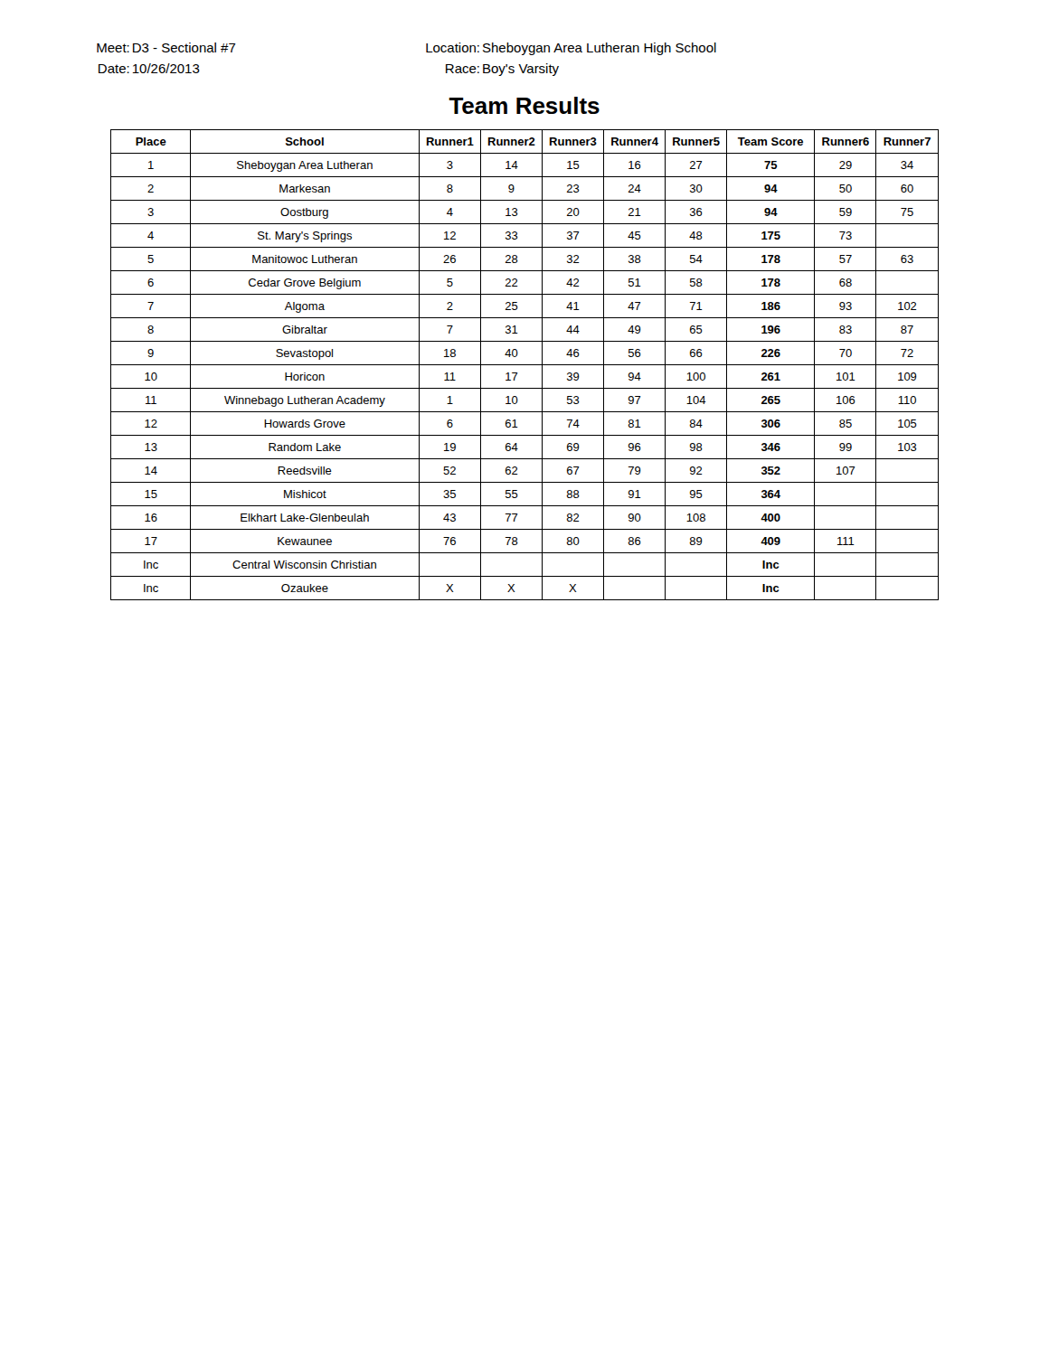| Meet: | D3 - Sectional #7 | Location: | Sheboygan Area Lutheran High School |
| Date: | 10/26/2013 | Race: | Boy's Varsity |
Team Results
| Place | School | Runner1 | Runner2 | Runner3 | Runner4 | Runner5 | Team Score | Runner6 | Runner7 |
| --- | --- | --- | --- | --- | --- | --- | --- | --- | --- |
| 1 | Sheboygan Area Lutheran | 3 | 14 | 15 | 16 | 27 | 75 | 29 | 34 |
| 2 | Markesan | 8 | 9 | 23 | 24 | 30 | 94 | 50 | 60 |
| 3 | Oostburg | 4 | 13 | 20 | 21 | 36 | 94 | 59 | 75 |
| 4 | St. Mary's Springs | 12 | 33 | 37 | 45 | 48 | 175 | 73 | |
| 5 | Manitowoc Lutheran | 26 | 28 | 32 | 38 | 54 | 178 | 57 | 63 |
| 6 | Cedar Grove Belgium | 5 | 22 | 42 | 51 | 58 | 178 | 68 | |
| 7 | Algoma | 2 | 25 | 41 | 47 | 71 | 186 | 93 | 102 |
| 8 | Gibraltar | 7 | 31 | 44 | 49 | 65 | 196 | 83 | 87 |
| 9 | Sevastopol | 18 | 40 | 46 | 56 | 66 | 226 | 70 | 72 |
| 10 | Horicon | 11 | 17 | 39 | 94 | 100 | 261 | 101 | 109 |
| 11 | Winnebago Lutheran Academy | 1 | 10 | 53 | 97 | 104 | 265 | 106 | 110 |
| 12 | Howards Grove | 6 | 61 | 74 | 81 | 84 | 306 | 85 | 105 |
| 13 | Random Lake | 19 | 64 | 69 | 96 | 98 | 346 | 99 | 103 |
| 14 | Reedsville | 52 | 62 | 67 | 79 | 92 | 352 | 107 | |
| 15 | Mishicot | 35 | 55 | 88 | 91 | 95 | 364 | | |
| 16 | Elkhart Lake-Glenbeulah | 43 | 77 | 82 | 90 | 108 | 400 | | |
| 17 | Kewaunee | 76 | 78 | 80 | 86 | 89 | 409 | 111 | |
| Inc | Central Wisconsin Christian | | | | | | Inc | | |
| Inc | Ozaukee | X | X | X | | | Inc | | |